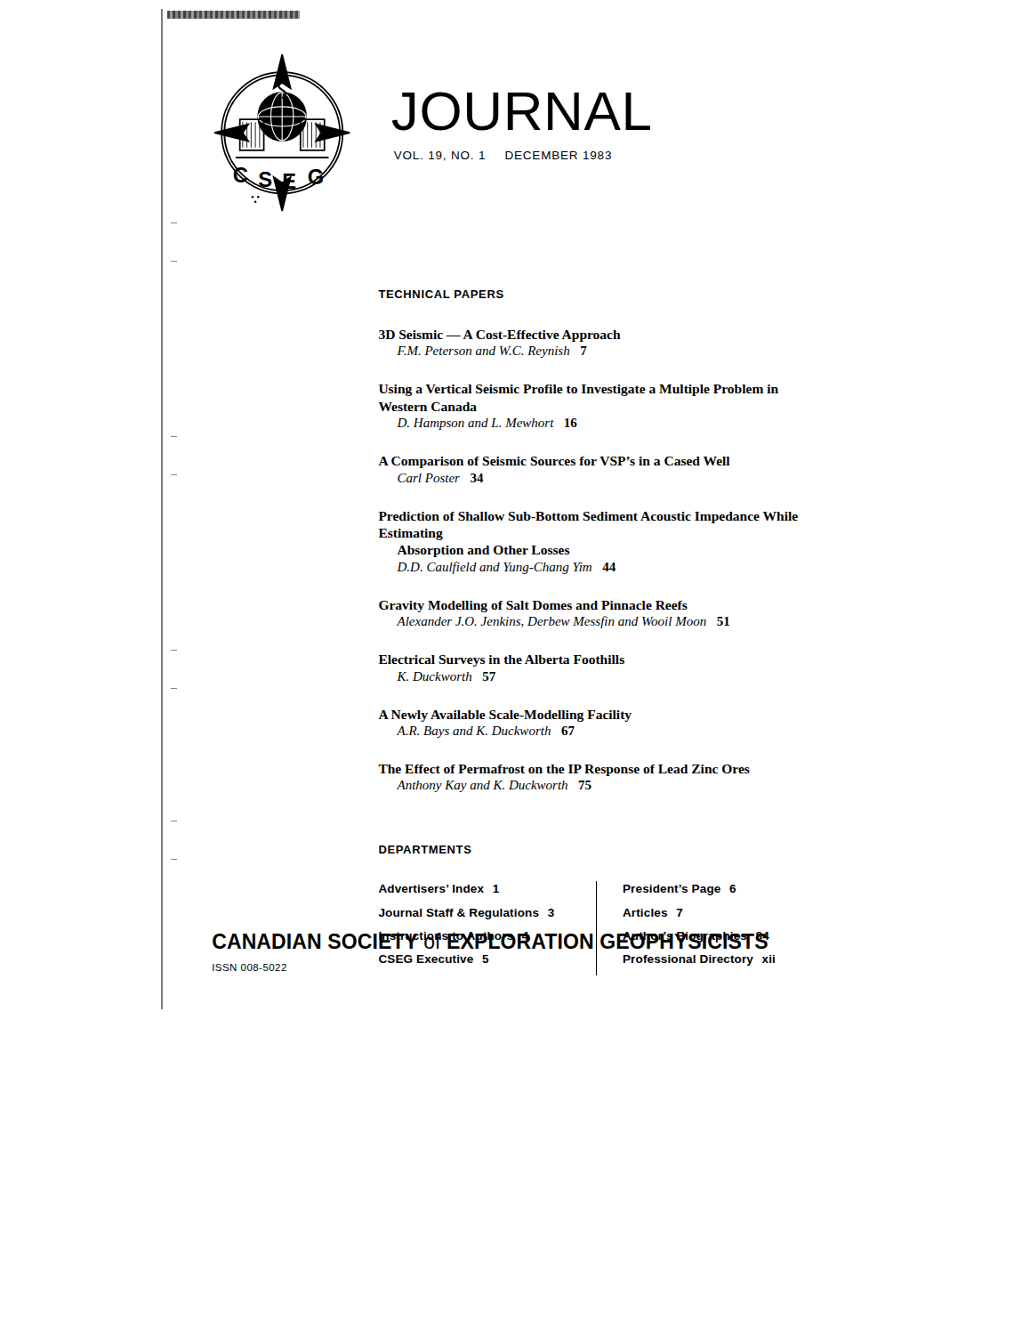C S E G
JOURNAL
VOL. 19, NO. 1 DECEMBER 1983
TECHNICAL PAPERS
3D Seismic — A Cost-Effective Approach
F.M. Peterson and W.C. Reynish7
Using a Vertical Seismic Profile to Investigate a Multiple Problem in Western Canada
D. Hampson and L. Mewhort16
A Comparison of Seismic Sources for VSP’s in a Cased Well
Carl Poster34
Prediction of Shallow Sub-Bottom Sediment Acoustic Impedance While EstimatingAbsorption and Other Losses
D.D. Caulfield and Yung-Chang Yim44
Gravity Modelling of Salt Domes and Pinnacle Reefs
Alexander J.O. Jenkins, Derbew Messfin and Wooil Moon51
Electrical Surveys in the Alberta Foothills
K. Duckworth57
A Newly Available Scale-Modelling Facility
A.R. Bays and K. Duckworth67
The Effect of Permafrost on the IP Response of Lead Zinc Ores
Anthony Kay and K. Duckworth75
DEPARTMENTS
Advertisers’ Index1
Journal Staff & Regulations3
Instructions to Authors4
CSEG Executive5
President’s Page6
Articles7
Author’s Biographies84
Professional Directoryxii
CANADIAN SOCIETY of EXPLORATION GEOPHYSICISTS
ISSN 008-5022